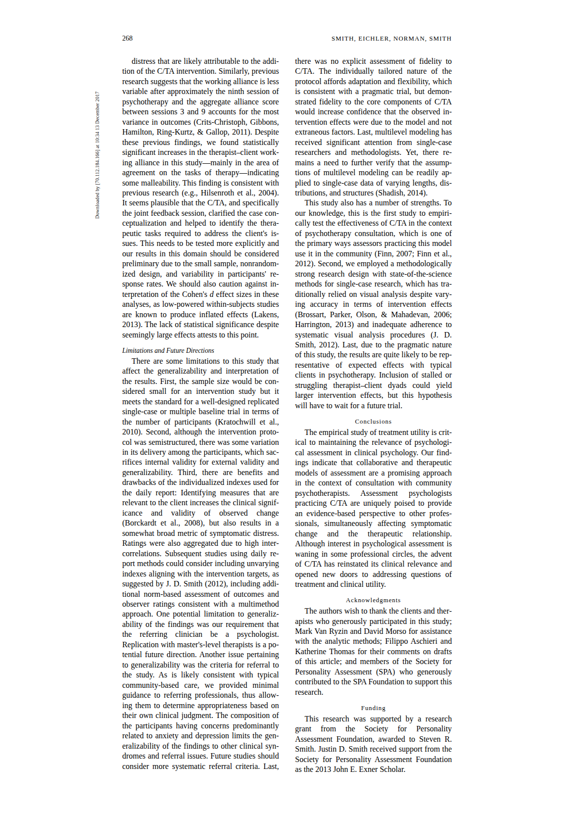Downloaded by [70.112.184.166] at 10:34 13 December 2017
268 SMITH, EICHLER, NORMAN, SMITH
distress that are likely attributable to the addition of the C/TA intervention. Similarly, previous research suggests that the working alliance is less variable after approximately the ninth session of psychotherapy and the aggregate alliance score between sessions 3 and 9 accounts for the most variance in outcomes (Crits-Christoph, Gibbons, Hamilton, Ring-Kurtz, & Gallop, 2011). Despite these previous findings, we found statistically significant increases in the therapist–client working alliance in this study—mainly in the area of agreement on the tasks of therapy—indicating some malleability. This finding is consistent with previous research (e.g., Hilsenroth et al., 2004). It seems plausible that the C/TA, and specifically the joint feedback session, clarified the case conceptualization and helped to identify the therapeutic tasks required to address the client's issues. This needs to be tested more explicitly and our results in this domain should be considered preliminary due to the small sample, nonrandomized design, and variability in participants' response rates. We should also caution against interpretation of the Cohen's d effect sizes in these analyses, as low-powered within-subjects studies are known to produce inflated effects (Lakens, 2013). The lack of statistical significance despite seemingly large effects attests to this point.
Limitations and Future Directions
There are some limitations to this study that affect the generalizability and interpretation of the results. First, the sample size would be considered small for an intervention study but it meets the standard for a well-designed replicated single-case or multiple baseline trial in terms of the number of participants (Kratochwill et al., 2010). Second, although the intervention protocol was semistructured, there was some variation in its delivery among the participants, which sacrifices internal validity for external validity and generalizability. Third, there are benefits and drawbacks of the individualized indexes used for the daily report: Identifying measures that are relevant to the client increases the clinical significance and validity of observed change (Borckardt et al., 2008), but also results in a somewhat broad metric of symptomatic distress. Ratings were also aggregated due to high intercorrelations. Subsequent studies using daily report methods could consider including unvarying indexes aligning with the intervention targets, as suggested by J. D. Smith (2012), including additional norm-based assessment of outcomes and observer ratings consistent with a multimethod approach. One potential limitation to generalizability of the findings was our requirement that the referring clinician be a psychologist. Replication with master's-level therapists is a potential future direction. Another issue pertaining to generalizability was the criteria for referral to the study. As is likely consistent with typical community-based care, we provided minimal guidance to referring professionals, thus allowing them to determine appropriateness based on their own clinical judgment. The composition of the participants having concerns predominantly related to anxiety and depression limits the generalizability of the findings to other clinical syndromes and referral issues. Future studies should consider more systematic referral criteria. Last, there was no explicit assessment of fidelity to C/TA. The individually tailored nature of the protocol affords adaptation and flexibility, which is consistent with a pragmatic trial, but demonstrated fidelity to the core components of C/TA would increase confidence that the observed intervention effects were due to the model and not extraneous factors. Last, multilevel modeling has received significant attention from single-case researchers and methodologists. Yet, there remains a need to further verify that the assumptions of multilevel modeling can be readily applied to single-case data of varying lengths, distributions, and structures (Shadish, 2014).
This study also has a number of strengths. To our knowledge, this is the first study to empirically test the effectiveness of C/TA in the context of psychotherapy consultation, which is one of the primary ways assessors practicing this model use it in the community (Finn, 2007; Finn et al., 2012). Second, we employed a methodologically strong research design with state-of-the-science methods for single-case research, which has traditionally relied on visual analysis despite varying accuracy in terms of intervention effects (Brossart, Parker, Olson, & Mahadevan, 2006; Harrington, 2013) and inadequate adherence to systematic visual analysis procedures (J. D. Smith, 2012). Last, due to the pragmatic nature of this study, the results are quite likely to be representative of expected effects with typical clients in psychotherapy. Inclusion of stalled or struggling therapist–client dyads could yield larger intervention effects, but this hypothesis will have to wait for a future trial.
Conclusions
The empirical study of treatment utility is critical to maintaining the relevance of psychological assessment in clinical psychology. Our findings indicate that collaborative and therapeutic models of assessment are a promising approach in the context of consultation with community psychotherapists. Assessment psychologists practicing C/TA are uniquely poised to provide an evidence-based perspective to other professionals, simultaneously affecting symptomatic change and the therapeutic relationship. Although interest in psychological assessment is waning in some professional circles, the advent of C/TA has reinstated its clinical relevance and opened new doors to addressing questions of treatment and clinical utility.
Acknowledgments
The authors wish to thank the clients and therapists who generously participated in this study; Mark Van Ryzin and David Morso for assistance with the analytic methods; Filippo Aschieri and Katherine Thomas for their comments on drafts of this article; and members of the Society for Personality Assessment (SPA) who generously contributed to the SPA Foundation to support this research.
Funding
This research was supported by a research grant from the Society for Personality Assessment Foundation, awarded to Steven R. Smith. Justin D. Smith received support from the Society for Personality Assessment Foundation as the 2013 John E. Exner Scholar.